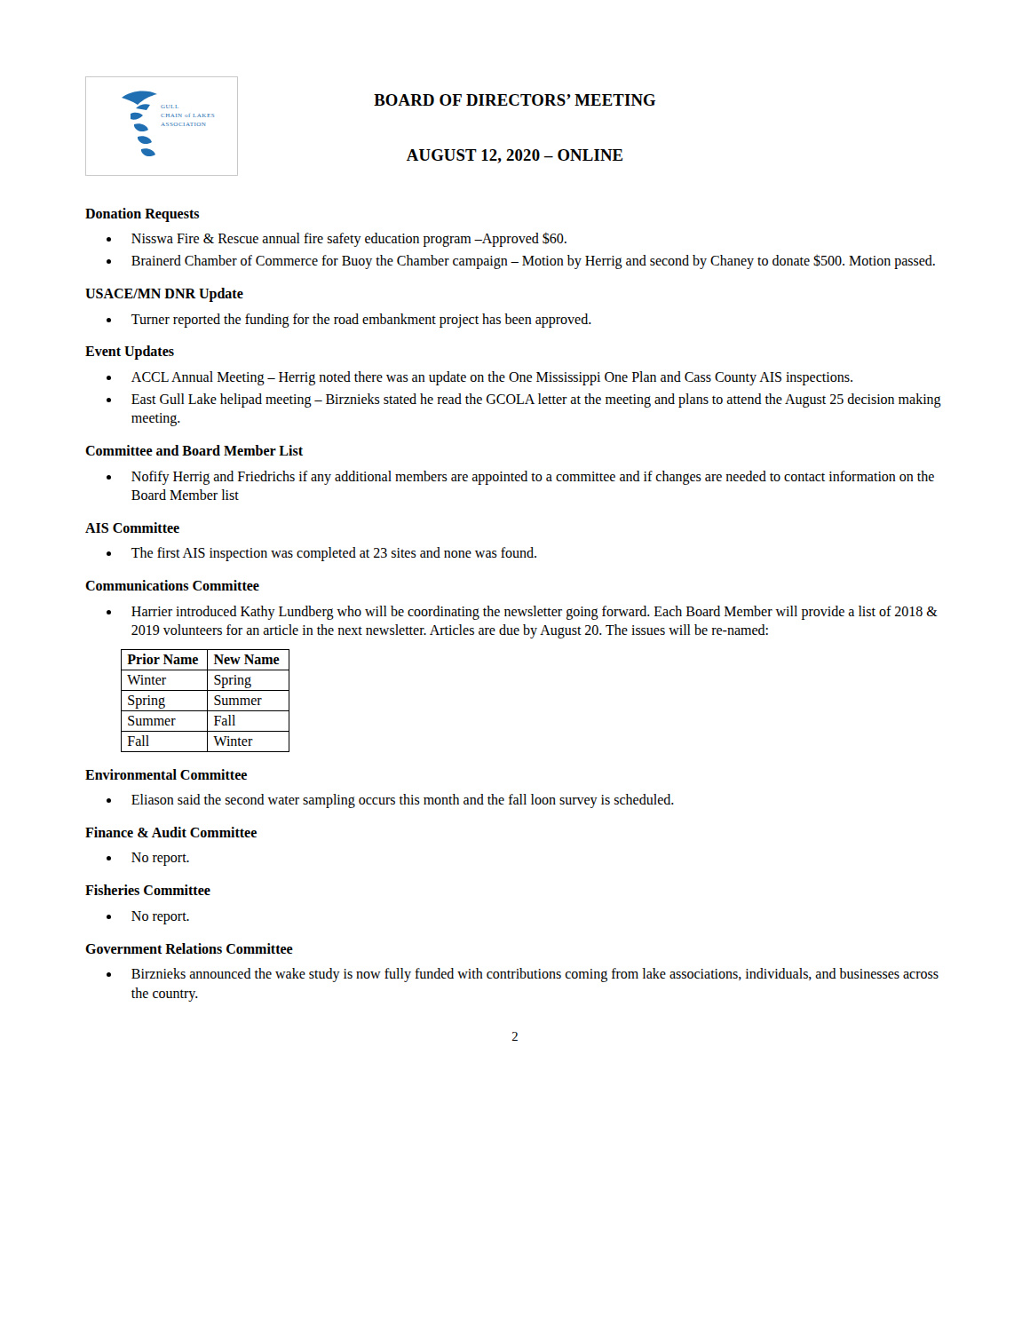GULL CHAIN of LAKES ASSOCIATION
BOARD OF DIRECTORS’ MEETING
AUGUST 12, 2020 – ONLINE
Donation Requests
Nisswa Fire & Rescue annual fire safety education program –Approved $60.
Brainerd Chamber of Commerce for Buoy the Chamber campaign – Motion by Herrig and second by Chaney to donate $500. Motion passed.
USACE/MN DNR Update
Turner reported the funding for the road embankment project has been approved.
Event Updates
ACCL Annual Meeting – Herrig noted there was an update on the One Mississippi One Plan and Cass County AIS inspections.
East Gull Lake helipad meeting – Birznieks stated he read the GCOLA letter at the meeting and plans to attend the August 25 decision making meeting.
Committee and Board Member List
Nofify Herrig and Friedrichs if any additional members are appointed to a committee and if changes are needed to contact information on the Board Member list
AIS Committee
The first AIS inspection was completed at 23 sites and none was found.
Communications Committee
Harrier introduced Kathy Lundberg who will be coordinating the newsletter going forward. Each Board Member will provide a list of 2018 & 2019 volunteers for an article in the next newsletter. Articles are due by August 20. The issues will be re-named:
| Prior Name | New Name |
| --- | --- |
| Winter | Spring |
| Spring | Summer |
| Summer | Fall |
| Fall | Winter |
Environmental Committee
Eliason said the second water sampling occurs this month and the fall loon survey is scheduled.
Finance & Audit Committee
No report.
Fisheries Committee
No report.
Government Relations Committee
Birznieks announced the wake study is now fully funded with contributions coming from lake associations, individuals, and businesses across the country.
2